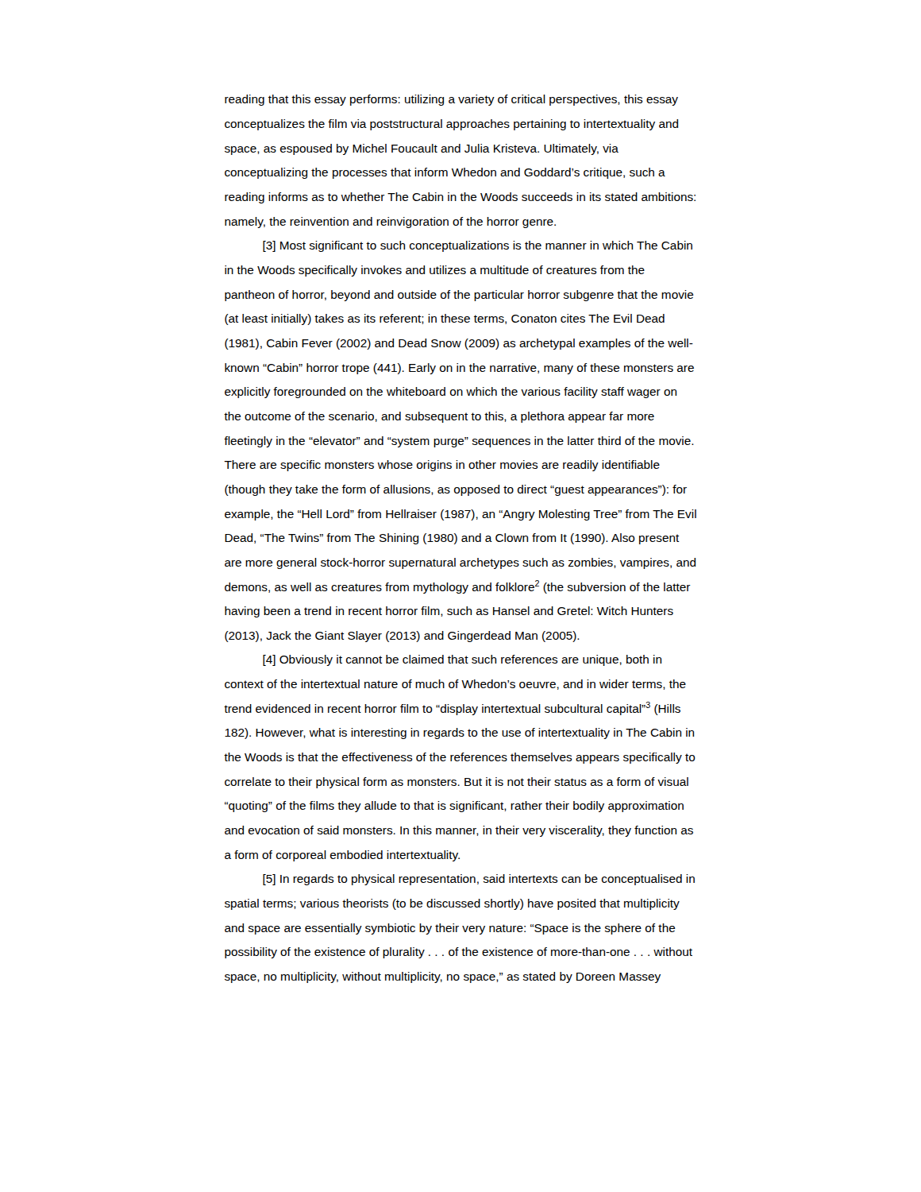reading that this essay performs: utilizing a variety of critical perspectives, this essay conceptualizes the film via poststructural approaches pertaining to intertextuality and space, as espoused by Michel Foucault and Julia Kristeva. Ultimately, via conceptualizing the processes that inform Whedon and Goddard’s critique, such a reading informs as to whether The Cabin in the Woods succeeds in its stated ambitions: namely, the reinvention and reinvigoration of the horror genre.
[3] Most significant to such conceptualizations is the manner in which The Cabin in the Woods specifically invokes and utilizes a multitude of creatures from the pantheon of horror, beyond and outside of the particular horror subgenre that the movie (at least initially) takes as its referent; in these terms, Conaton cites The Evil Dead (1981), Cabin Fever (2002) and Dead Snow (2009) as archetypal examples of the well-known “Cabin” horror trope (441). Early on in the narrative, many of these monsters are explicitly foregrounded on the whiteboard on which the various facility staff wager on the outcome of the scenario, and subsequent to this, a plethora appear far more fleetingly in the “elevator” and “system purge” sequences in the latter third of the movie. There are specific monsters whose origins in other movies are readily identifiable (though they take the form of allusions, as opposed to direct “guest appearances”): for example, the “Hell Lord” from Hellraiser (1987), an “Angry Molesting Tree” from The Evil Dead, “The Twins” from The Shining (1980) and a Clown from It (1990). Also present are more general stock-horror supernatural archetypes such as zombies, vampires, and demons, as well as creatures from mythology and folklore2 (the subversion of the latter having been a trend in recent horror film, such as Hansel and Gretel: Witch Hunters (2013), Jack the Giant Slayer (2013) and Gingerdead Man (2005).
[4] Obviously it cannot be claimed that such references are unique, both in context of the intertextual nature of much of Whedon’s oeuvre, and in wider terms, the trend evidenced in recent horror film to “display intertextual subcultural capital”3 (Hills 182). However, what is interesting in regards to the use of intertextuality in The Cabin in the Woods is that the effectiveness of the references themselves appears specifically to correlate to their physical form as monsters. But it is not their status as a form of visual “quoting” of the films they allude to that is significant, rather their bodily approximation and evocation of said monsters. In this manner, in their very viscerality, they function as a form of corporeal embodied intertextuality.
[5] In regards to physical representation, said intertexts can be conceptualised in spatial terms; various theorists (to be discussed shortly) have posited that multiplicity and space are essentially symbiotic by their very nature: “Space is the sphere of the possibility of the existence of plurality . . . of the existence of more-than-one . . . without space, no multiplicity, without multiplicity, no space,” as stated by Doreen Massey